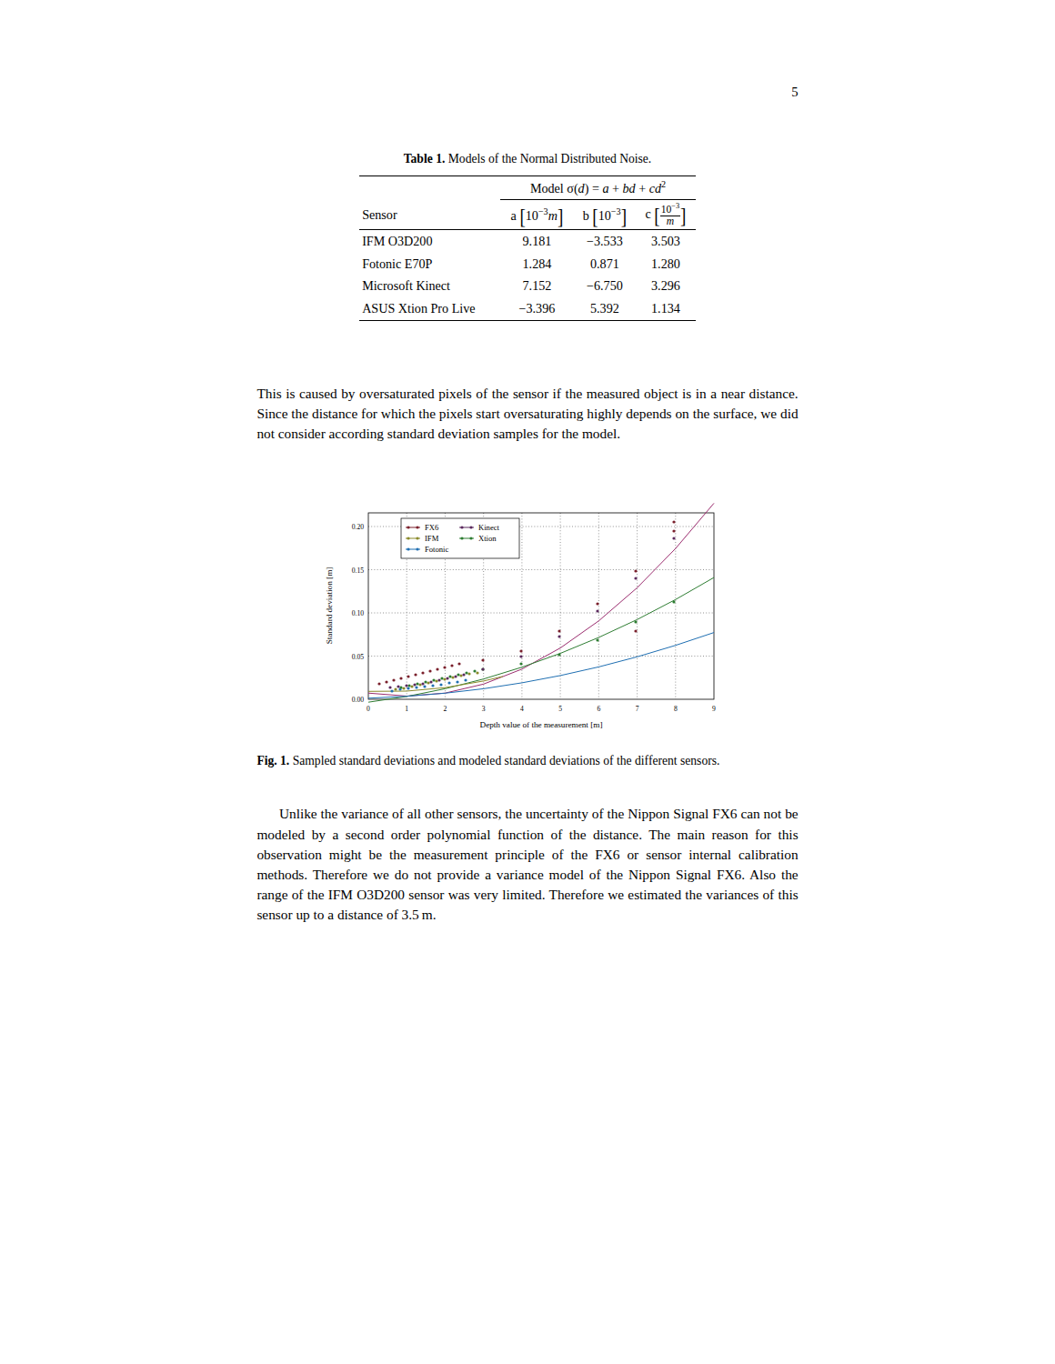5
Table 1. Models of the Normal Distributed Noise.
| | Model σ( d ) = a + bd + cd 2 |
| Sensor | a [ 10 −3 m ] | b [ 10 −3 ] | c [ 10 −3 m ] |
| IFM O3D200 | 9.181 | −3.533 | 3.503 |
| Fotonic E70P | 1.284 | 0.871 | 1.280 |
| Microsoft Kinect | 7.152 | −6.750 | 3.296 |
| ASUS Xtion Pro Live | −3.396 | 5.392 | 1.134 |
This is caused by oversaturated pixels of the sensor if the measured object is in a near distance. Since the distance for which the pixels start oversaturating highly depends on the surface, we did not consider according standard deviation samples for the model.
0.00 0.05 0.10 0.15 0.20 0 1 2 3 4 5 6 7 8 9 Depth value of the measurement [m] Standard deviation [m] FX6 Kinect IFM Xtion Fotonic
Fig. 1. Sampled standard deviations and modeled standard deviations of the different sensors.
Unlike the variance of all other sensors, the uncertainty of the Nippon Signal FX6 can not be modeled by a second order polynomial function of the distance. The main reason for this observation might be the measurement principle of the FX6 or sensor internal calibration methods. Therefore we do not provide a variance model of the Nippon Signal FX6. Also the range of the IFM O3D200 sensor was very limited. Therefore we estimated the variances of this sensor up to a distance of 3.5 m.